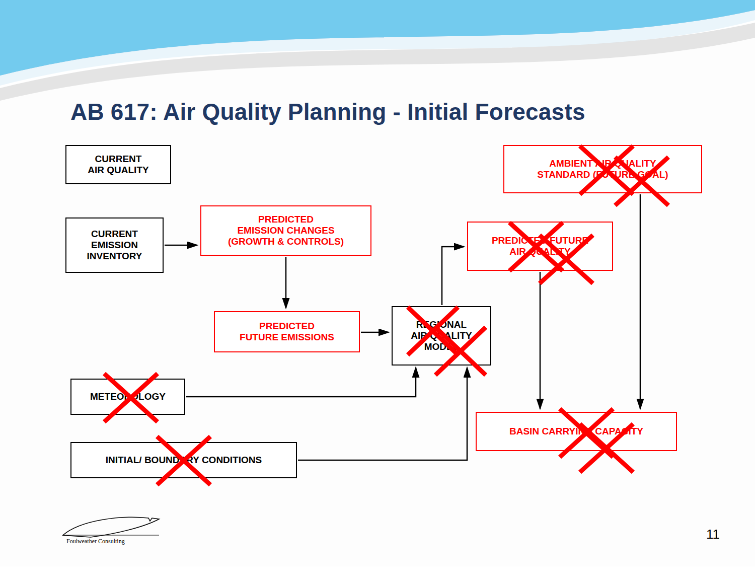AB 617: Air Quality Planning - Initial Forecasts
CURRENT
AIR QUALITY
CURRENT
EMISSION
INVENTORY
PREDICTED
EMISSION CHANGES
(GROWTH & CONTROLS)
PREDICTED
FUTURE EMISSIONS
REGIONAL
AIR QUALITY
MODEL
METEOROLOGY
INITIAL/ BOUNDARY CONDITIONS
PREDICTED FUTURE
AIR QUALITY
AMBIENT AIR QUALITY
STANDARD (FUTURE GOAL)
BASIN CARRYING CAPACITY
Foulweather Consulting
11